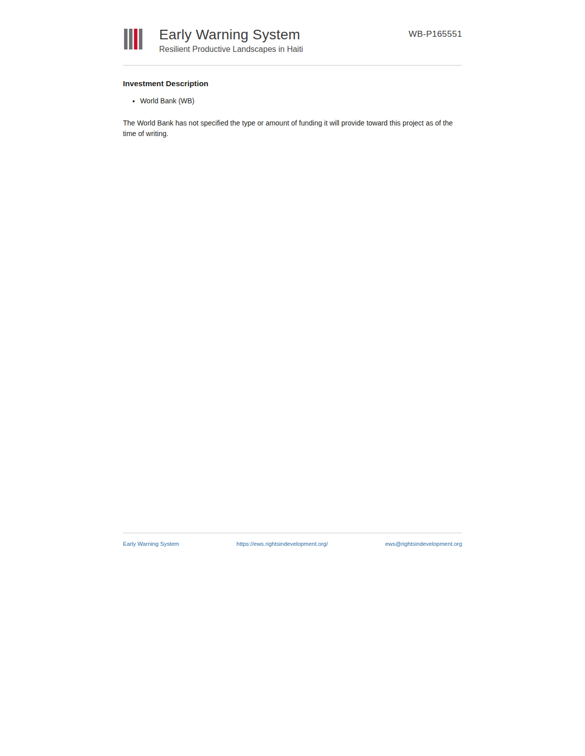Early Warning System
Resilient Productive Landscapes in Haiti
WB-P165551
Investment Description
World Bank (WB)
The World Bank has not specified the type or amount of funding it will provide toward this project as of the time of writing.
Early Warning System
https://ews.rightsindevelopment.org/
ews@rightsindevelopment.org